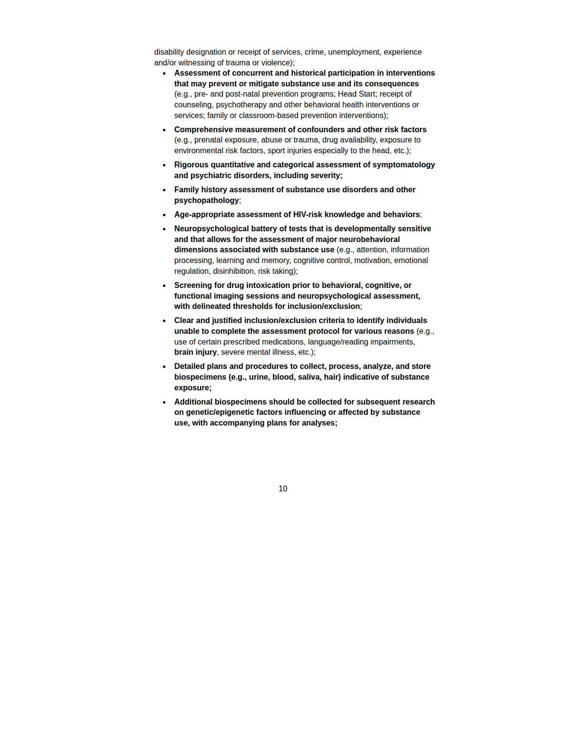disability designation or receipt of services, crime, unemployment, experience and/or witnessing of trauma or violence);
Assessment of concurrent and historical participation in interventions that may prevent or mitigate substance use and its consequences (e.g., pre- and post-natal prevention programs; Head Start; receipt of counseling, psychotherapy and other behavioral health interventions or services; family or classroom-based prevention interventions);
Comprehensive measurement of confounders and other risk factors (e.g., prenatal exposure, abuse or trauma, drug availability, exposure to environmental risk factors, sport injuries especially to the head, etc.);
Rigorous quantitative and categorical assessment of symptomatology and psychiatric disorders, including severity;
Family history assessment of substance use disorders and other psychopathology;
Age-appropriate assessment of HIV-risk knowledge and behaviors;
Neuropsychological battery of tests that is developmentally sensitive and that allows for the assessment of major neurobehavioral dimensions associated with substance use (e.g., attention, information processing, learning and memory, cognitive control, motivation, emotional regulation, disinhibition, risk taking);
Screening for drug intoxication prior to behavioral, cognitive, or functional imaging sessions and neuropsychological assessment, with delineated thresholds for inclusion/exclusion;
Clear and justified inclusion/exclusion criteria to identify individuals unable to complete the assessment protocol for various reasons (e.g., use of certain prescribed medications, language/reading impairments, brain injury, severe mental illness, etc.);
Detailed plans and procedures to collect, process, analyze, and store biospecimens (e.g., urine, blood, saliva, hair) indicative of substance exposure;
Additional biospecimens should be collected for subsequent research on genetic/epigenetic factors influencing or affected by substance use, with accompanying plans for analyses;
10